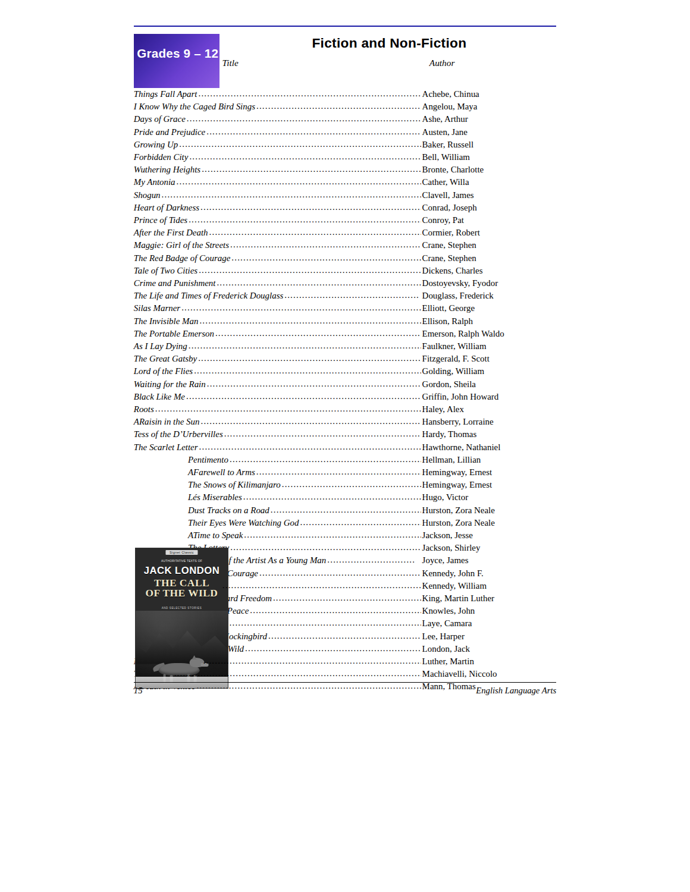Grades 9 – 12
Fiction and Non-Fiction
Title
Author
Signet Classic
AUTHORITATIVE TEXTS OF
JACK LONDON
THE CALL
OF THE WILD
AND SELECTED STORIES
Things Fall Apart................................................................................ Achebe, Chinua
I Know Why the Caged Bird Sings.......................................................... Angelou, Maya
Days of Grace........................................................................................... Ashe, Arthur
Pride and Prejudice.................................................................................. Austen, Jane
Growing Up............................................................................................. Baker, Russell
Forbidden City........................................................................................ Bell, William
Wuthering Heights.................................................................................. Bronte, Charlotte
My Antonia............................................................................................. Cather, Willa
Shogun....................................................................................................... Clavell, James
Heart of Darkness................................................................................... Conrad, Joseph
Prince of Tides......................................................................................... Conroy, Pat
After the First Death................................................................................ Cormier, Robert
Maggie: Girl of the Streets..................................................................... Crane, Stephen
The Red Badge of Courage..................................................................... Crane, Stephen
Tale of Two Cities................................................................................... Dickens, Charles
Crime and Punishment.............................................................................. Dostoyevsky, Fyodor
The Life and Times of Frederick Douglass.............................................. Douglass, Frederick
Silas Marner............................................................................................ Elliott, George
The Invisible Man................................................................................... Ellison, Ralph
The Portable Emerson.............................................................................. Emerson, Ralph Waldo
As I Lay Dying........................................................................................ Faulkner, William
The Great Gatsby................................................................................... Fitzgerald, F. Scott
Lord of the Flies....................................................................................... Golding, William
Waiting for the Rain............................................................................... Gordon, Sheila
Black Like Me.......................................................................................... Griffin, John Howard
Roots......................................................................................................... Haley, Alex
ARaisin in the Sun................................................................................. Hansberry, Lorraine
Tess of the D’Urbervilles......................................................................... Hardy, Thomas
The Scarlet Letter.................................................................................... Hawthorne, Nathaniel
Pentimento............................................................................. Hellman, Lillian
AFarewell to Arms.............................................................. Hemingway, Ernest
The Snows of Kilimanjaro..................................................... Hemingway, Ernest
Lés Miserables....................................................................... Hugo, Victor
Dust Tracks on a Road........................................................... Hurston, Zora Neale
Their Eyes Were Watching God............................................. Hurston, Zora Neale
ATime to Speak.................................................................... Jackson, Jesse
The Lottery............................................................................ Jackson, Shirley
APortrait of the Artist As a Young Man.............................. Joyce, James
Profiles in Courage.............................................................. Kennedy, John F.
Ironweed................................................................................ Kennedy, William
Stride Toward Freedom.......................................................... King, Martin Luther
ASeparate Peace................................................................... Knowles, John
Dark Child............................................................................. Laye, Camara
To Kill A Mockingbird........................................................... Lee, Harper
Call of the Wild..................................................................... London, Jack
Ninety-Five Theses.................................................................................. Luther, Martin
The Prince.............................................................................................. Machiavelli, Niccolo
ADeath in Venice.................................................................................. Mann, Thomas
15
English Language Arts